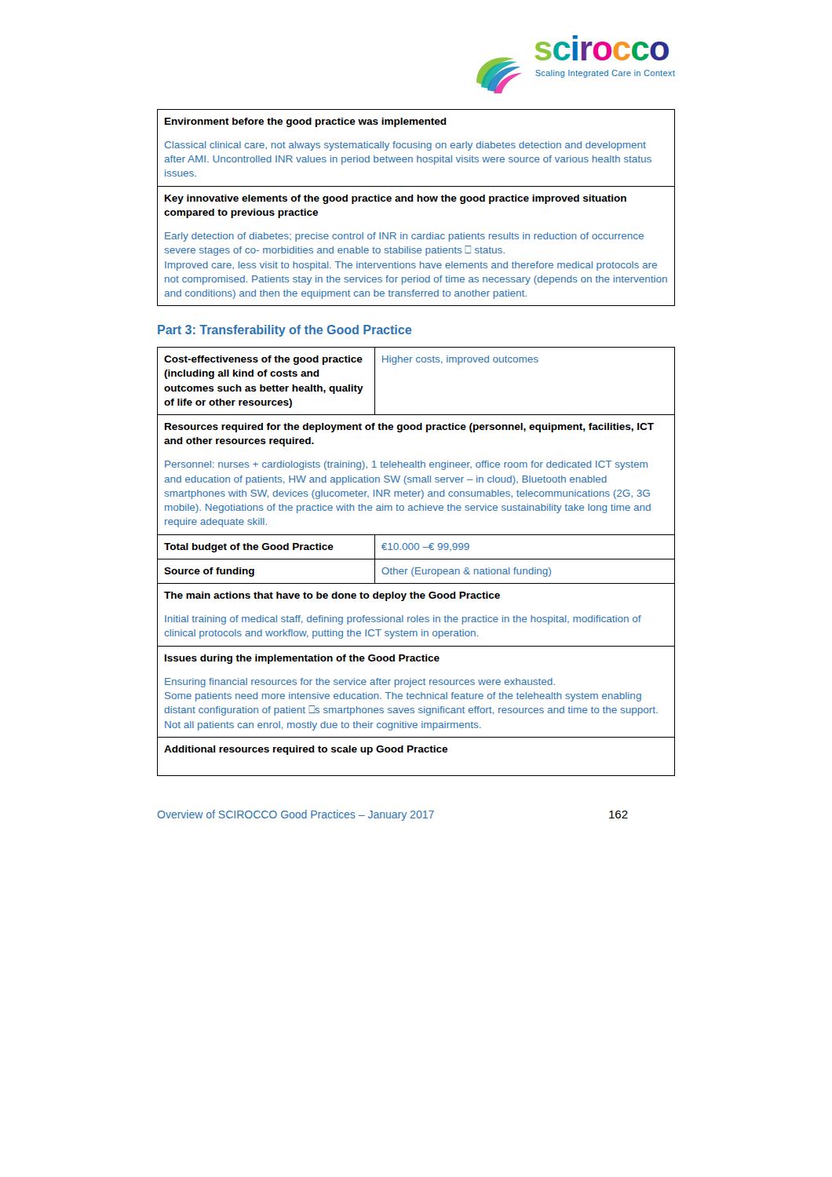scirocco
Scaling Integrated Care in Context
| Environment before the good practice was implemented Classical clinical care, not always systematically focusing on early diabetes detection and development after AMI. Uncontrolled INR values in period between hospital visits were source of various health status issues. |
| Key innovative elements of the good practice and how the good practice improved situation compared to previous practice Early detection of diabetes; precise control of INR in cardiac patients results in reduction of occurrence severe stages of co- morbidities and enable to stabilise patients ⎕ status. Improved care, less visit to hospital. The interventions have elements and therefore medical protocols are not compromised. Patients stay in the services for period of time as necessary (depends on the intervention and conditions) and then the equipment can be transferred to another patient. |
Part 3: Transferability of the Good Practice
| Cost-effectiveness of the good practice (including all kind of costs and outcomes such as better health, quality of life or other resources) | Higher costs, improved outcomes |
| Resources required for the deployment of the good practice (personnel, equipment, facilities, ICT and other resources required. Personnel: nurses + cardiologists (training), 1 telehealth engineer, office room for dedicated ICT system and education of patients, HW and application SW (small server – in cloud), Bluetooth enabled smartphones with SW, devices (glucometer, INR meter) and consumables, telecommunications (2G, 3G mobile). Negotiations of the practice with the aim to achieve the service sustainability take long time and require adequate skill. |
| Total budget of the Good Practice | €10.000 –€ 99,999 |
| Source of funding | Other (European & national funding) |
| The main actions that have to be done to deploy the Good Practice Initial training of medical staff, defining professional roles in the practice in the hospital, modification of clinical protocols and workflow, putting the ICT system in operation. |
| Issues during the implementation of the Good Practice Ensuring financial resources for the service after project resources were exhausted. Some patients need more intensive education. The technical feature of the telehealth system enabling distant configuration of patient ⎕s smartphones saves significant effort, resources and time to the support. Not all patients can enrol, mostly due to their cognitive impairments. |
| Additional resources required to scale up Good Practice |
Overview of SCIROCCO Good Practices – January 2017 162